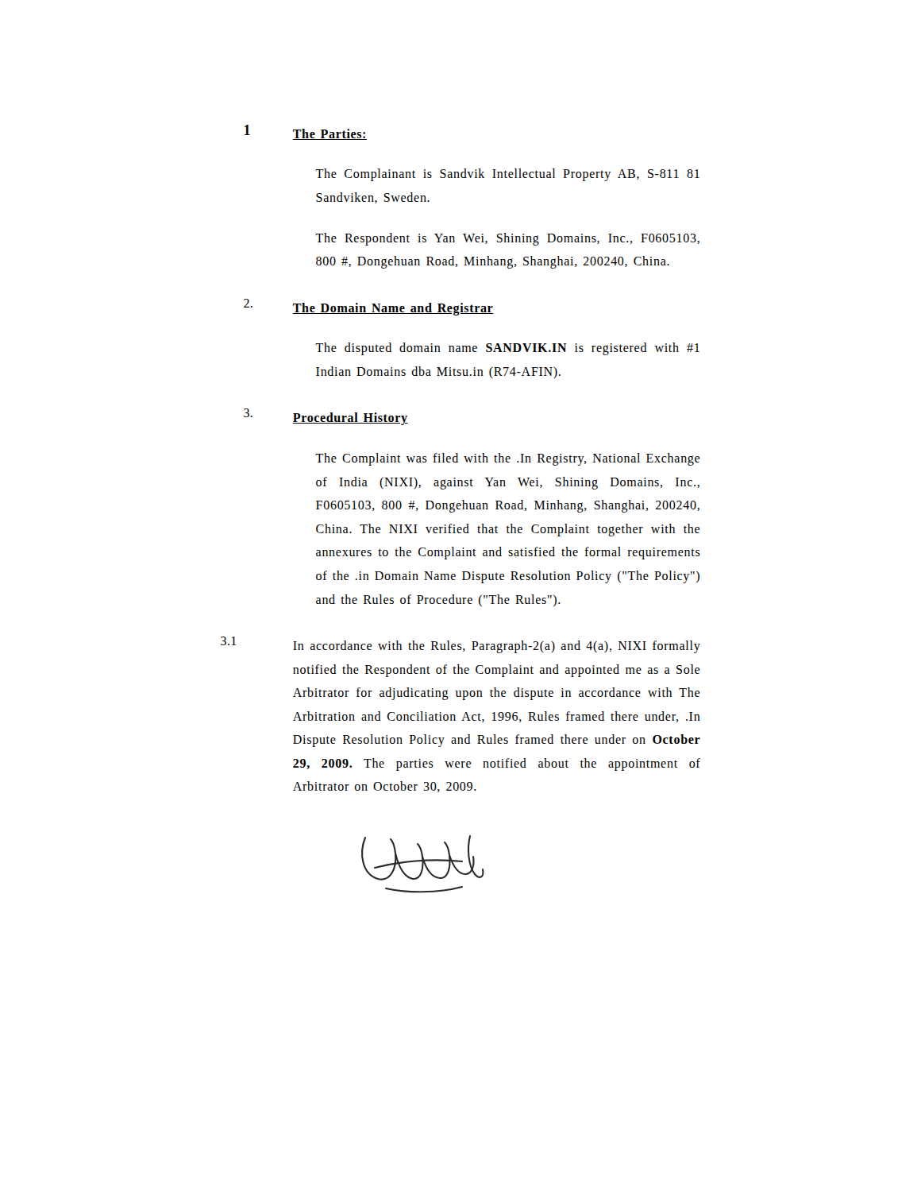1
The Parties:
The Complainant is Sandvik Intellectual Property AB, S-811 81 Sandviken, Sweden.
The Respondent is Yan Wei, Shining Domains, Inc., F0605103, 800 #, Dongehuan Road, Minhang, Shanghai, 200240, China.
2.
The Domain Name and Registrar
The disputed domain name SANDVIK.IN is registered with #1 Indian Domains dba Mitsu.in (R74-AFIN).
3.
Procedural History
The Complaint was filed with the .In Registry, National Exchange of India (NIXI), against Yan Wei, Shining Domains, Inc., F0605103, 800 #, Dongehuan Road, Minhang, Shanghai, 200240, China. The NIXI verified that the Complaint together with the annexures to the Complaint and satisfied the formal requirements of the .in Domain Name Dispute Resolution Policy ("The Policy") and the Rules of Procedure ("The Rules").
3.1
In accordance with the Rules, Paragraph-2(a) and 4(a), NIXI formally notified the Respondent of the Complaint and appointed me as a Sole Arbitrator for adjudicating upon the dispute in accordance with The Arbitration and Conciliation Act, 1996, Rules framed there under, .In Dispute Resolution Policy and Rules framed there under on October 29, 2009. The parties were notified about the appointment of Arbitrator on October 30, 2009.